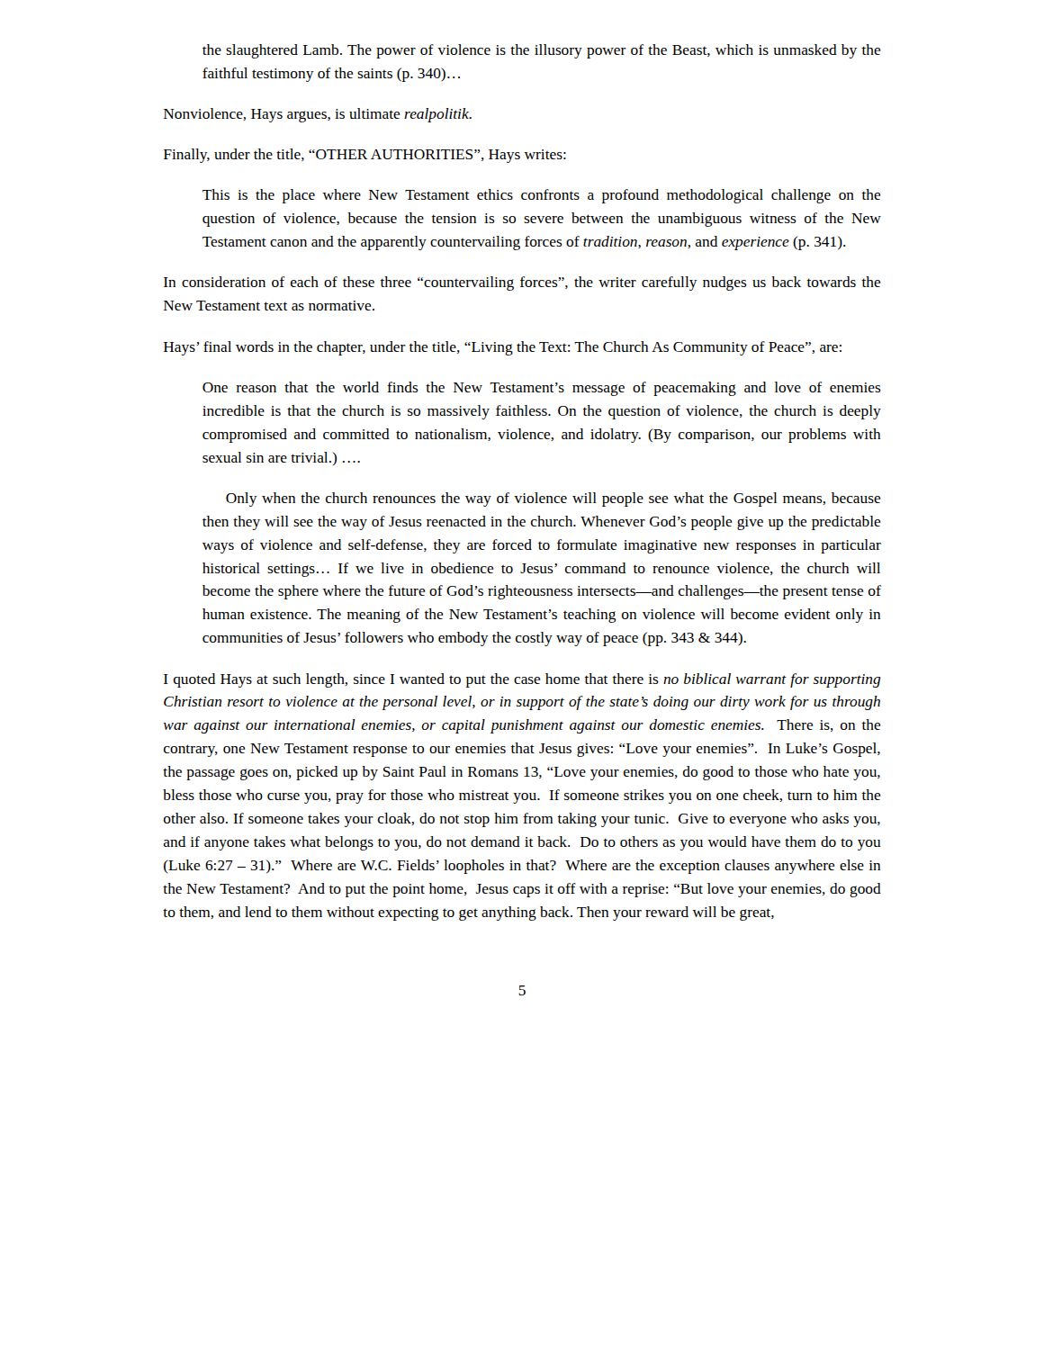the slaughtered Lamb. The power of violence is the illusory power of the Beast, which is unmasked by the faithful testimony of the saints (p. 340)…
Nonviolence, Hays argues, is ultimate realpolitik.
Finally, under the title, “OTHER AUTHORITIES”, Hays writes:
This is the place where New Testament ethics confronts a profound methodological challenge on the question of violence, because the tension is so severe between the unambiguous witness of the New Testament canon and the apparently countervailing forces of tradition, reason, and experience (p. 341).
In consideration of each of these three “countervailing forces”, the writer carefully nudges us back towards the New Testament text as normative.
Hays’ final words in the chapter, under the title, “Living the Text: The Church As Community of Peace”, are:
One reason that the world finds the New Testament’s message of peacemaking and love of enemies incredible is that the church is so massively faithless. On the question of violence, the church is deeply compromised and committed to nationalism, violence, and idolatry. (By comparison, our problems with sexual sin are trivial.) ….
Only when the church renounces the way of violence will people see what the Gospel means, because then they will see the way of Jesus reenacted in the church. Whenever God’s people give up the predictable ways of violence and self-defense, they are forced to formulate imaginative new responses in particular historical settings… If we live in obedience to Jesus’ command to renounce violence, the church will become the sphere where the future of God’s righteousness intersects—and challenges—the present tense of human existence. The meaning of the New Testament’s teaching on violence will become evident only in communities of Jesus’ followers who embody the costly way of peace (pp. 343 & 344).
I quoted Hays at such length, since I wanted to put the case home that there is no biblical warrant for supporting Christian resort to violence at the personal level, or in support of the state’s doing our dirty work for us through war against our international enemies, or capital punishment against our domestic enemies. There is, on the contrary, one New Testament response to our enemies that Jesus gives: “Love your enemies”. In Luke’s Gospel, the passage goes on, picked up by Saint Paul in Romans 13, “Love your enemies, do good to those who hate you, bless those who curse you, pray for those who mistreat you. If someone strikes you on one cheek, turn to him the other also. If someone takes your cloak, do not stop him from taking your tunic. Give to everyone who asks you, and if anyone takes what belongs to you, do not demand it back. Do to others as you would have them do to you (Luke 6:27 – 31).” Where are W.C. Fields’ loopholes in that? Where are the exception clauses anywhere else in the New Testament? And to put the point home, Jesus caps it off with a reprise: “But love your enemies, do good to them, and lend to them without expecting to get anything back. Then your reward will be great,
5